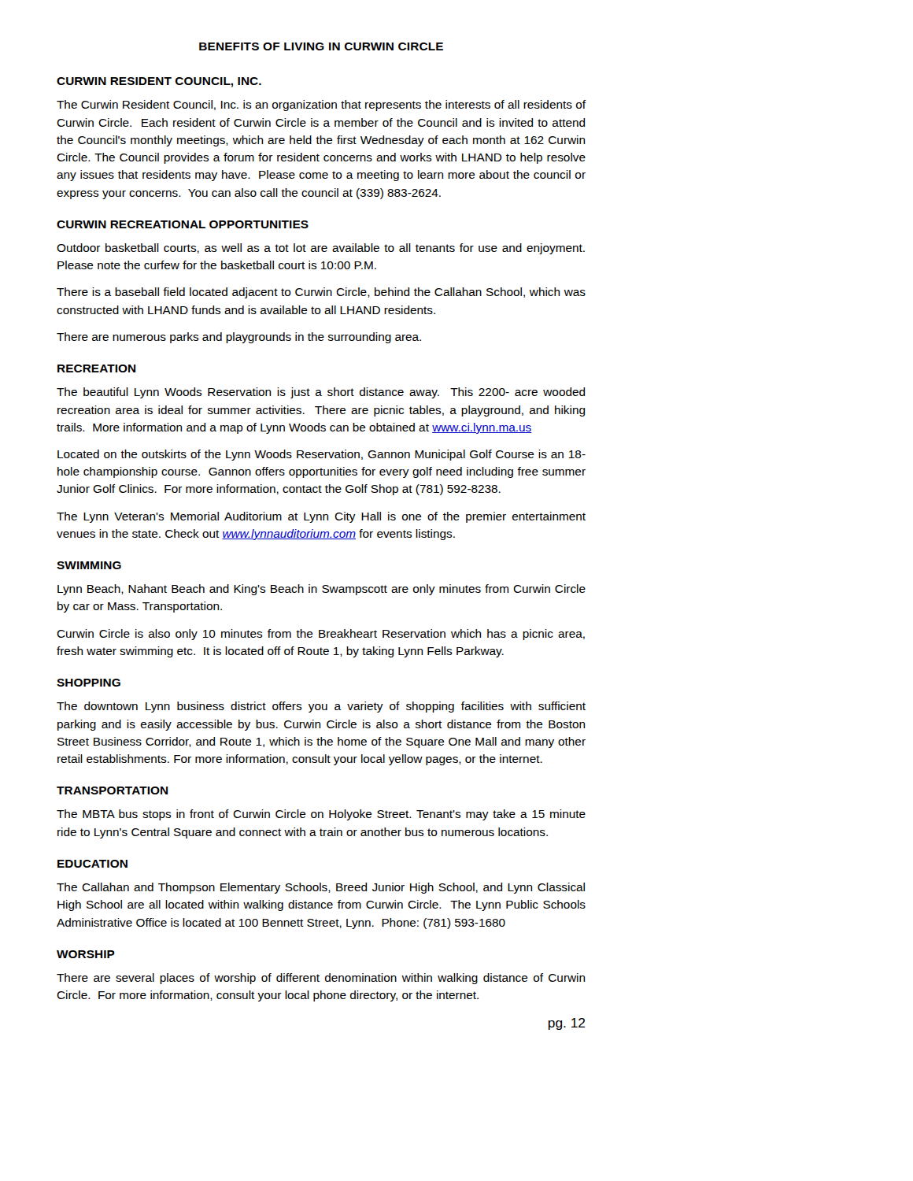BENEFITS OF LIVING IN CURWIN CIRCLE
CURWIN RESIDENT COUNCIL, INC.
The Curwin Resident Council, Inc. is an organization that represents the interests of all residents of Curwin Circle. Each resident of Curwin Circle is a member of the Council and is invited to attend the Council's monthly meetings, which are held the first Wednesday of each month at 162 Curwin Circle. The Council provides a forum for resident concerns and works with LHAND to help resolve any issues that residents may have. Please come to a meeting to learn more about the council or express your concerns. You can also call the council at (339) 883-2624.
CURWIN RECREATIONAL OPPORTUNITIES
Outdoor basketball courts, as well as a tot lot are available to all tenants for use and enjoyment. Please note the curfew for the basketball court is 10:00 P.M.
There is a baseball field located adjacent to Curwin Circle, behind the Callahan School, which was constructed with LHAND funds and is available to all LHAND residents.
There are numerous parks and playgrounds in the surrounding area.
RECREATION
The beautiful Lynn Woods Reservation is just a short distance away. This 2200- acre wooded recreation area is ideal for summer activities. There are picnic tables, a playground, and hiking trails. More information and a map of Lynn Woods can be obtained at www.ci.lynn.ma.us
Located on the outskirts of the Lynn Woods Reservation, Gannon Municipal Golf Course is an 18-hole championship course. Gannon offers opportunities for every golf need including free summer Junior Golf Clinics. For more information, contact the Golf Shop at (781) 592-8238.
The Lynn Veteran's Memorial Auditorium at Lynn City Hall is one of the premier entertainment venues in the state. Check out www.lynnauditorium.com for events listings.
SWIMMING
Lynn Beach, Nahant Beach and King's Beach in Swampscott are only minutes from Curwin Circle by car or Mass. Transportation.
Curwin Circle is also only 10 minutes from the Breakheart Reservation which has a picnic area, fresh water swimming etc. It is located off of Route 1, by taking Lynn Fells Parkway.
SHOPPING
The downtown Lynn business district offers you a variety of shopping facilities with sufficient parking and is easily accessible by bus. Curwin Circle is also a short distance from the Boston Street Business Corridor, and Route 1, which is the home of the Square One Mall and many other retail establishments. For more information, consult your local yellow pages, or the internet.
TRANSPORTATION
The MBTA bus stops in front of Curwin Circle on Holyoke Street. Tenant's may take a 15 minute ride to Lynn's Central Square and connect with a train or another bus to numerous locations.
EDUCATION
The Callahan and Thompson Elementary Schools, Breed Junior High School, and Lynn Classical High School are all located within walking distance from Curwin Circle. The Lynn Public Schools Administrative Office is located at 100 Bennett Street, Lynn. Phone: (781) 593-1680
WORSHIP
There are several places of worship of different denomination within walking distance of Curwin Circle. For more information, consult your local phone directory, or the internet.
pg. 12